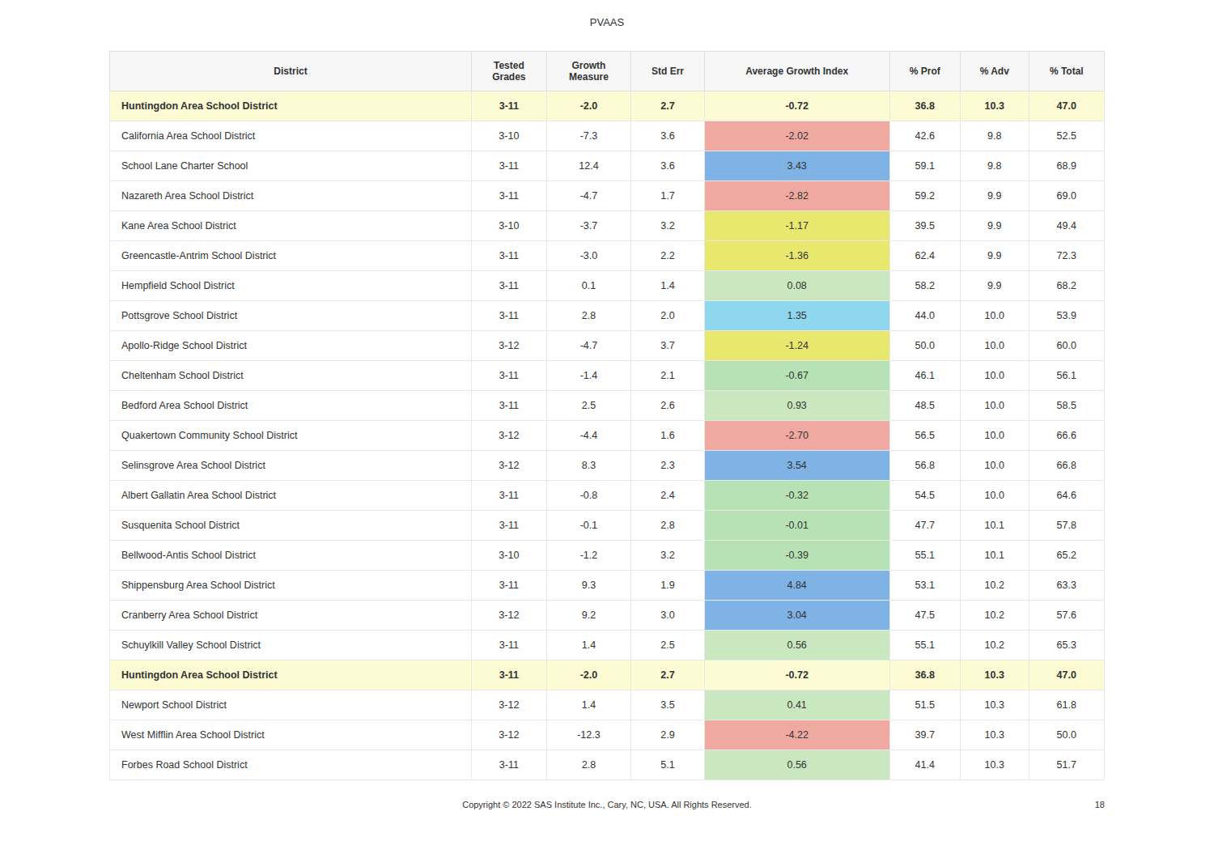PVAAS
| District | Tested Grades | Growth Measure | Std Err | Average Growth Index | % Prof | % Adv | % Total |
| --- | --- | --- | --- | --- | --- | --- | --- |
| Huntingdon Area School District | 3-11 | -2.0 | 2.7 | -0.72 | 36.8 | 10.3 | 47.0 |
| California Area School District | 3-10 | -7.3 | 3.6 | -2.02 | 42.6 | 9.8 | 52.5 |
| School Lane Charter School | 3-11 | 12.4 | 3.6 | 3.43 | 59.1 | 9.8 | 68.9 |
| Nazareth Area School District | 3-11 | -4.7 | 1.7 | -2.82 | 59.2 | 9.9 | 69.0 |
| Kane Area School District | 3-10 | -3.7 | 3.2 | -1.17 | 39.5 | 9.9 | 49.4 |
| Greencastle-Antrim School District | 3-11 | -3.0 | 2.2 | -1.36 | 62.4 | 9.9 | 72.3 |
| Hempfield School District | 3-11 | 0.1 | 1.4 | 0.08 | 58.2 | 9.9 | 68.2 |
| Pottsgrove School District | 3-11 | 2.8 | 2.0 | 1.35 | 44.0 | 10.0 | 53.9 |
| Apollo-Ridge School District | 3-12 | -4.7 | 3.7 | -1.24 | 50.0 | 10.0 | 60.0 |
| Cheltenham School District | 3-11 | -1.4 | 2.1 | -0.67 | 46.1 | 10.0 | 56.1 |
| Bedford Area School District | 3-11 | 2.5 | 2.6 | 0.93 | 48.5 | 10.0 | 58.5 |
| Quakertown Community School District | 3-12 | -4.4 | 1.6 | -2.70 | 56.5 | 10.0 | 66.6 |
| Selinsgrove Area School District | 3-12 | 8.3 | 2.3 | 3.54 | 56.8 | 10.0 | 66.8 |
| Albert Gallatin Area School District | 3-11 | -0.8 | 2.4 | -0.32 | 54.5 | 10.0 | 64.6 |
| Susquenita School District | 3-11 | -0.1 | 2.8 | -0.01 | 47.7 | 10.1 | 57.8 |
| Bellwood-Antis School District | 3-10 | -1.2 | 3.2 | -0.39 | 55.1 | 10.1 | 65.2 |
| Shippensburg Area School District | 3-11 | 9.3 | 1.9 | 4.84 | 53.1 | 10.2 | 63.3 |
| Cranberry Area School District | 3-12 | 9.2 | 3.0 | 3.04 | 47.5 | 10.2 | 57.6 |
| Schuylkill Valley School District | 3-11 | 1.4 | 2.5 | 0.56 | 55.1 | 10.2 | 65.3 |
| Huntingdon Area School District | 3-11 | -2.0 | 2.7 | -0.72 | 36.8 | 10.3 | 47.0 |
| Newport School District | 3-12 | 1.4 | 3.5 | 0.41 | 51.5 | 10.3 | 61.8 |
| West Mifflin Area School District | 3-12 | -12.3 | 2.9 | -4.22 | 39.7 | 10.3 | 50.0 |
| Forbes Road School District | 3-11 | 2.8 | 5.1 | 0.56 | 41.4 | 10.3 | 51.7 |
Copyright © 2022 SAS Institute Inc., Cary, NC, USA. All Rights Reserved.
18